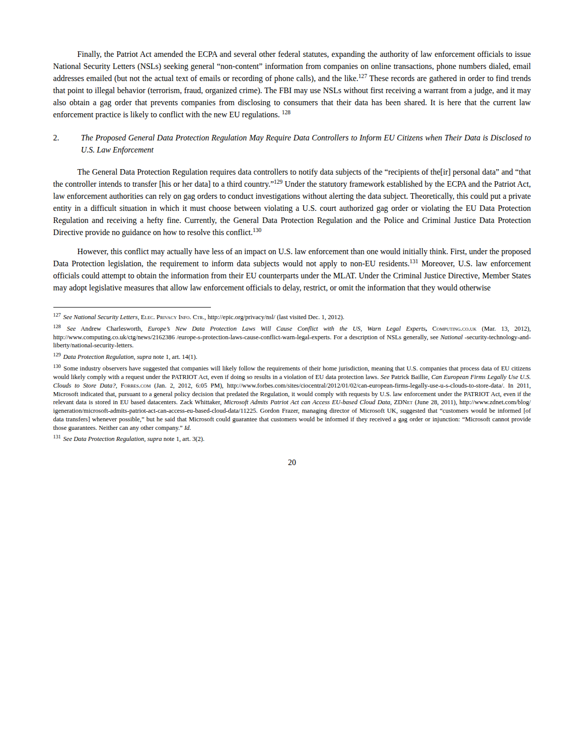Finally, the Patriot Act amended the ECPA and several other federal statutes, expanding the authority of law enforcement officials to issue National Security Letters (NSLs) seeking general “non-content” information from companies on online transactions, phone numbers dialed, email addresses emailed (but not the actual text of emails or recording of phone calls), and the like.127 These records are gathered in order to find trends that point to illegal behavior (terrorism, fraud, organized crime). The FBI may use NSLs without first receiving a warrant from a judge, and it may also obtain a gag order that prevents companies from disclosing to consumers that their data has been shared. It is here that the current law enforcement practice is likely to conflict with the new EU regulations. 128
2. The Proposed General Data Protection Regulation May Require Data Controllers to Inform EU Citizens when Their Data is Disclosed to U.S. Law Enforcement
The General Data Protection Regulation requires data controllers to notify data subjects of the “recipients of the[ir] personal data” and “that the controller intends to transfer [his or her data] to a third country.”129 Under the statutory framework established by the ECPA and the Patriot Act, law enforcement authorities can rely on gag orders to conduct investigations without alerting the data subject. Theoretically, this could put a private entity in a difficult situation in which it must choose between violating a U.S. court authorized gag order or violating the EU Data Protection Regulation and receiving a hefty fine. Currently, the General Data Protection Regulation and the Police and Criminal Justice Data Protection Directive provide no guidance on how to resolve this conflict.130
However, this conflict may actually have less of an impact on U.S. law enforcement than one would initially think. First, under the proposed Data Protection legislation, the requirement to inform data subjects would not apply to non-EU residents.131 Moreover, U.S. law enforcement officials could attempt to obtain the information from their EU counterparts under the MLAT. Under the Criminal Justice Directive, Member States may adopt legislative measures that allow law enforcement officials to delay, restrict, or omit the information that they would otherwise
127 See National Security Letters, Elec. Privacy Info. Ctr., http://epic.org/privacy/nsl/ (last visited Dec. 1, 2012).
128 See Andrew Charlesworth, Europe’s New Data Protection Laws Will Cause Conflict with the US, Warn Legal Experts, Computing.co.uk (Mar. 13, 2012), http://www.computing.co.uk/ctg/news/2162386 /europe-s-protection-laws-cause-conflict-warn-legal-experts. For a description of NSLs generally, see National -security-technology-and-liberty/national-security-letters.
129 Data Protection Regulation, supra note 1, art. 14(1).
130 Some industry observers have suggested that companies will likely follow the requirements of their home jurisdiction, meaning that U.S. companies that process data of EU citizens would likely comply with a request under the PATRIOT Act, even if doing so results in a violation of EU data protection laws. See Patrick Baillie, Can European Firms Legally Use U.S. Clouds to Store Data?, Forbes.com (Jan. 2, 2012, 6:05 PM), http://www.forbes.com/sites/ciocentral/2012/01/02/can-european-firms-legally-use-u-s-clouds-to-store-data/. In 2011, Microsoft indicated that, pursuant to a general policy decision that predated the Regulation, it would comply with requests by U.S. law enforcement under the PATRIOT Act, even if the relevant data is stored in EU based datacenters. Zack Whittaker, Microsoft Admits Patriot Act can Access EU-based Cloud Data, ZDNet (June 28, 2011), http://www.zdnet.com/blog/ igeneration/microsoft-admits-patriot-act-can-access-eu-based-cloud-data/11225. Gordon Frazer, managing director of Microsoft UK, suggested that “customers would be informed [of data transfers] whenever possible,” but he said that Microsoft could guarantee that customers would be informed if they received a gag order or injunction: “Microsoft cannot provide those guarantees. Neither can any other company.” Id.
131 See Data Protection Regulation, supra note 1, art. 3(2).
20